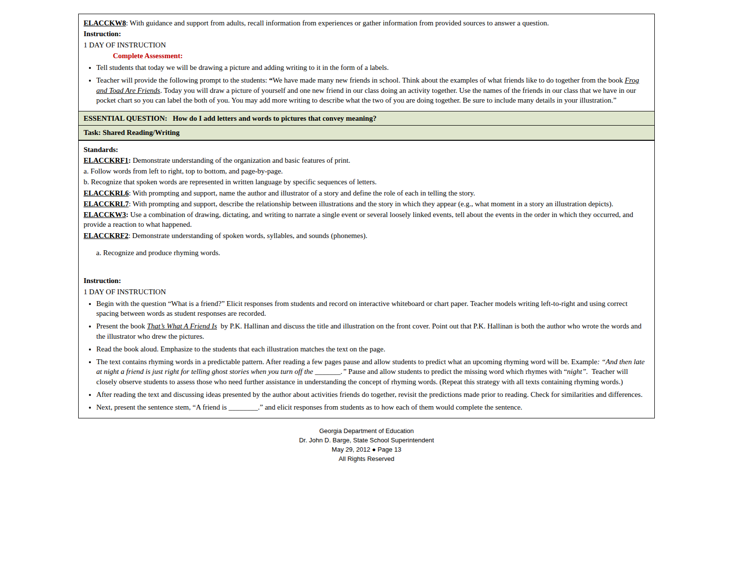ELACCKW8: With guidance and support from adults, recall information from experiences or gather information from provided sources to answer a question.
Instruction:
1 DAY OF INSTRUCTION
Complete Assessment:
Tell students that today we will be drawing a picture and adding writing to it in the form of a labels.
Teacher will provide the following prompt to the students: “We have made many new friends in school. Think about the examples of what friends like to do together from the book Frog and Toad Are Friends. Today you will draw a picture of yourself and one new friend in our class doing an activity together. Use the names of the friends in our class that we have in our pocket chart so you can label the both of you. You may add more writing to describe what the two of you are doing together. Be sure to include many details in your illustration.”
ESSENTIAL QUESTION: How do I add letters and words to pictures that convey meaning?
Task: Shared Reading/Writing
Standards:
ELACCKRF1: Demonstrate understanding of the organization and basic features of print.
a. Follow words from left to right, top to bottom, and page-by-page.
b. Recognize that spoken words are represented in written language by specific sequences of letters.
ELACCKRL6: With prompting and support, name the author and illustrator of a story and define the role of each in telling the story.
ELACCKRL7: With prompting and support, describe the relationship between illustrations and the story in which they appear (e.g., what moment in a story an illustration depicts).
ELACCKW3: Use a combination of drawing, dictating, and writing to narrate a single event or several loosely linked events, tell about the events in the order in which they occurred, and provide a reaction to what happened.
ELACCKRF2: Demonstrate understanding of spoken words, syllables, and sounds (phonemes).
Recognize and produce rhyming words.
Instruction:
1 DAY OF INSTRUCTION
Begin with the question “What is a friend?” Elicit responses from students and record on interactive whiteboard or chart paper. Teacher models writing left-to-right and using correct spacing between words as student responses are recorded.
Present the book That’s What A Friend Is by P.K. Hallinan and discuss the title and illustration on the front cover. Point out that P.K. Hallinan is both the author who wrote the words and the illustrator who drew the pictures.
Read the book aloud. Emphasize to the students that each illustration matches the text on the page.
The text contains rhyming words in a predictable pattern. After reading a few pages pause and allow students to predict what an upcoming rhyming word will be. Example: “And then late at night a friend is just right for telling ghost stories when you turn off the _______.” Pause and allow students to predict the missing word which rhymes with “night”. Teacher will closely observe students to assess those who need further assistance in understanding the concept of rhyming words. (Repeat this strategy with all texts containing rhyming words.)
After reading the text and discussing ideas presented by the author about activities friends do together, revisit the predictions made prior to reading. Check for similarities and differences.
Next, present the sentence stem, “A friend is ________.” and elicit responses from students as to how each of them would complete the sentence.
Georgia Department of Education
Dr. John D. Barge, State School Superintendent
May 29, 2012 ● Page 13
All Rights Reserved